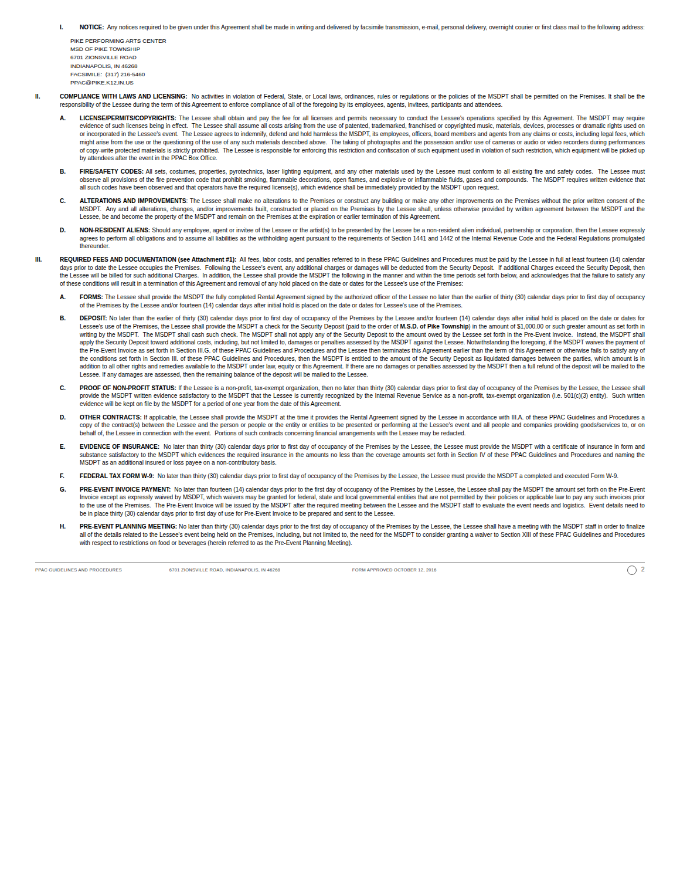I.
NOTICE: Any notices required to be given under this Agreement shall be made in writing and delivered by facsimile transmission, e-mail, personal delivery, overnight courier or first class mail to the following address:
PIKE PERFORMING ARTS CENTER
MSD OF PIKE TOWNSHIP
6701 ZIONSVILLE ROAD
INDIANAPOLIS, IN 46268
FACSIMILE: (317) 216-5460
PPAC@PIKE.K12.IN.US
II.
COMPLIANCE WITH LAWS AND LICENSING: No activities in violation of Federal, State, or Local laws, ordinances, rules or regulations or the policies of the MSDPT shall be permitted on the Premises. It shall be the responsibility of the Lessee during the term of this Agreement to enforce compliance of all of the foregoing by its employees, agents, invitees, participants and attendees.
A.
LICENSE/PERMITS/COPYRIGHTS: The Lessee shall obtain and pay the fee for all licenses and permits necessary to conduct the Lessee's operations specified by this Agreement. The MSDPT may require evidence of such licenses being in effect. The Lessee shall assume all costs arising from the use of patented, trademarked, franchised or copyrighted music, materials, devices, processes or dramatic rights used on or incorporated in the Lessee's event. The Lessee agrees to indemnify, defend and hold harmless the MSDPT, its employees, officers, board members and agents from any claims or costs, including legal fees, which might arise from the use or the questioning of the use of any such materials described above. The taking of photographs and the possession and/or use of cameras or audio or video recorders during performances of copy-write protected materials is strictly prohibited. The Lessee is responsible for enforcing this restriction and confiscation of such equipment used in violation of such restriction, which equipment will be picked up by attendees after the event in the PPAC Box Office.
B.
FIRE/SAFETY CODES: All sets, costumes, properties, pyrotechnics, laser lighting equipment, and any other materials used by the Lessee must conform to all existing fire and safety codes. The Lessee must observe all provisions of the fire prevention code that prohibit smoking, flammable decorations, open flames, and explosive or inflammable fluids, gases and compounds. The MSDPT requires written evidence that all such codes have been observed and that operators have the required license(s), which evidence shall be immediately provided by the MSDPT upon request.
C.
ALTERATIONS AND IMPROVEMENTS: The Lessee shall make no alterations to the Premises or construct any building or make any other improvements on the Premises without the prior written consent of the MSDPT. Any and all alterations, changes, and/or improvements built, constructed or placed on the Premises by the Lessee shall, unless otherwise provided by written agreement between the MSDPT and the Lessee, be and become the property of the MSDPT and remain on the Premises at the expiration or earlier termination of this Agreement.
D.
NON-RESIDENT ALIENS: Should any employee, agent or invitee of the Lessee or the artist(s) to be presented by the Lessee be a non-resident alien individual, partnership or corporation, then the Lessee expressly agrees to perform all obligations and to assume all liabilities as the withholding agent pursuant to the requirements of Section 1441 and 1442 of the Internal Revenue Code and the Federal Regulations promulgated thereunder.
III.
REQUIRED FEES AND DOCUMENTATION (see Attachment #1): All fees, labor costs, and penalties referred to in these PPAC Guidelines and Procedures must be paid by the Lessee in full at least fourteen (14) calendar days prior to date the Lessee occupies the Premises. Following the Lessee's event, any additional charges or damages will be deducted from the Security Deposit. If additional Charges exceed the Security Deposit, then the Lessee will be billed for such additional Charges. In addition, the Lessee shall provide the MSDPT the following in the manner and within the time periods set forth below, and acknowledges that the failure to satisfy any of these conditions will result in a termination of this Agreement and removal of any hold placed on the date or dates for the Lessee's use of the Premises:
A.
FORMS: The Lessee shall provide the MSDPT the fully completed Rental Agreement signed by the authorized officer of the Lessee no later than the earlier of thirty (30) calendar days prior to first day of occupancy of the Premises by the Lessee and/or fourteen (14) calendar days after initial hold is placed on the date or dates for Lessee's use of the Premises.
B.
DEPOSIT: No later than the earlier of thirty (30) calendar days prior to first day of occupancy of the Premises by the Lessee and/or fourteen (14) calendar days after initial hold is placed on the date or dates for Lessee's use of the Premises, the Lessee shall provide the MSDPT a check for the Security Deposit (paid to the order of M.S.D. of Pike Township) in the amount of $1,000.00 or such greater amount as set forth in writing by the MSDPT. The MSDPT shall cash such check. The MSDPT shall not apply any of the Security Deposit to the amount owed by the Lessee set forth in the Pre-Event Invoice. Instead, the MSDPT shall apply the Security Deposit toward additional costs, including, but not limited to, damages or penalties assessed by the MSDPT against the Lessee. Notwithstanding the foregoing, if the MSDPT waives the payment of the Pre-Event Invoice as set forth in Section III.G. of these PPAC Guidelines and Procedures and the Lessee then terminates this Agreement earlier than the term of this Agreement or otherwise fails to satisfy any of the conditions set forth in Section III. of these PPAC Guidelines and Procedures, then the MSDPT is entitled to the amount of the Security Deposit as liquidated damages between the parties, which amount is in addition to all other rights and remedies available to the MSDPT under law, equity or this Agreement. If there are no damages or penalties assessed by the MSDPT then a full refund of the deposit will be mailed to the Lessee. If any damages are assessed, then the remaining balance of the deposit will be mailed to the Lessee.
C.
PROOF OF NON-PROFIT STATUS: If the Lessee is a non-profit, tax-exempt organization, then no later than thirty (30) calendar days prior to first day of occupancy of the Premises by the Lessee, the Lessee shall provide the MSDPT written evidence satisfactory to the MSDPT that the Lessee is currently recognized by the Internal Revenue Service as a non-profit, tax-exempt organization (i.e. 501(c)(3) entity). Such written evidence will be kept on file by the MSDPT for a period of one year from the date of this Agreement.
D.
OTHER CONTRACTS: If applicable, the Lessee shall provide the MSDPT at the time it provides the Rental Agreement signed by the Lessee in accordance with III.A. of these PPAC Guidelines and Procedures a copy of the contract(s) between the Lessee and the person or people or the entity or entities to be presented or performing at the Lessee's event and all people and companies providing goods/services to, or on behalf of, the Lessee in connection with the event. Portions of such contracts concerning financial arrangements with the Lessee may be redacted.
E.
EVIDENCE OF INSURANCE: No later than thirty (30) calendar days prior to first day of occupancy of the Premises by the Lessee, the Lessee must provide the MSDPT with a certificate of insurance in form and substance satisfactory to the MSDPT which evidences the required insurance in the amounts no less than the coverage amounts set forth in Section IV of these PPAC Guidelines and Procedures and naming the MSDPT as an additional insured or loss payee on a non-contributory basis.
F.
FEDERAL TAX FORM W-9: No later than thirty (30) calendar days prior to first day of occupancy of the Premises by the Lessee, the Lessee must provide the MSDPT a completed and executed Form W-9.
G.
PRE-EVENT INVOICE PAYMENT: No later than fourteen (14) calendar days prior to the first day of occupancy of the Premises by the Lessee, the Lessee shall pay the MSDPT the amount set forth on the Pre-Event Invoice except as expressly waived by MSDPT, which waivers may be granted for federal, state and local governmental entities that are not permitted by their policies or applicable law to pay any such invoices prior to the use of the Premises. The Pre-Event Invoice will be issued by the MSDPT after the required meeting between the Lessee and the MSDPT staff to evaluate the event needs and logistics. Event details need to be in place thirty (30) calendar days prior to first day of use for Pre-Event Invoice to be prepared and sent to the Lessee.
H.
PRE-EVENT PLANNING MEETING: No later than thirty (30) calendar days prior to the first day of occupancy of the Premises by the Lessee, the Lessee shall have a meeting with the MSDPT staff in order to finalize all of the details related to the Lessee's event being held on the Premises, including, but not limited to, the need for the MSDPT to consider granting a waiver to Section XIII of these PPAC Guidelines and Procedures with respect to restrictions on food or beverages (herein referred to as the Pre-Event Planning Meeting).
PPAC GUIDELINES AND PROCEDURES
6701 ZIONSVILLE ROAD, INDIANAPOLIS, IN 46268
FORM APPROVED OCTOBER 12, 2016
2